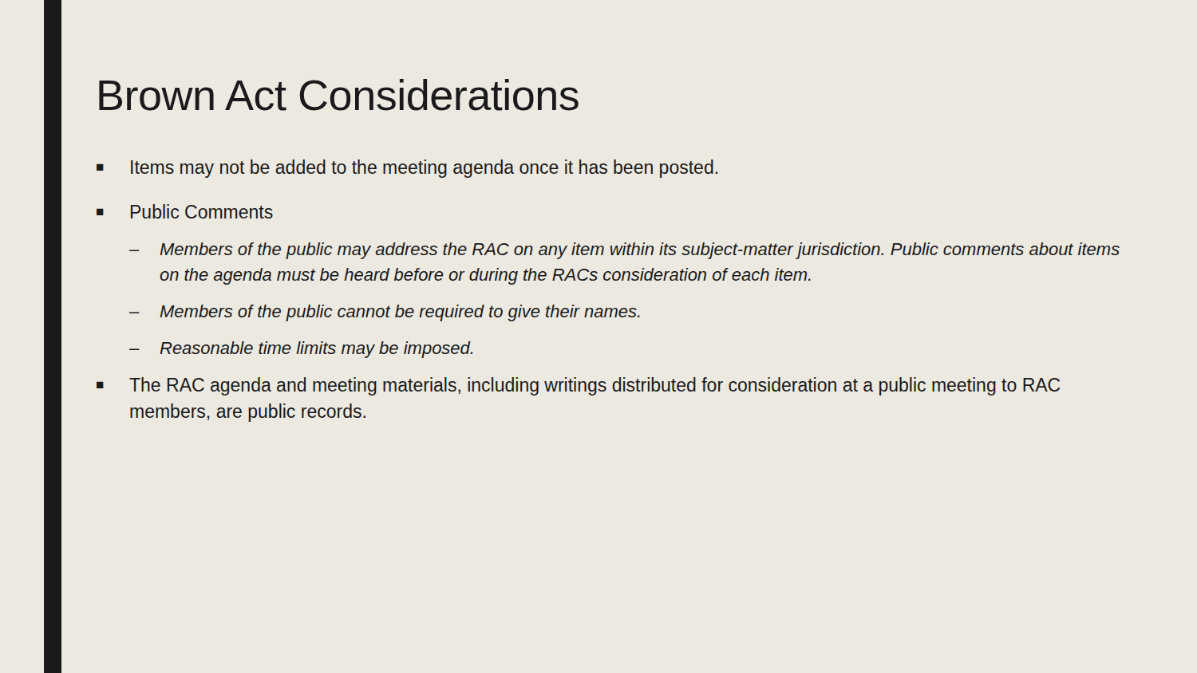Brown Act Considerations
Items may not be added to the meeting agenda once it has been posted.
Public Comments
Members of the public may address the RAC on any item within its subject-matter jurisdiction. Public comments about items on the agenda must be heard before or during the RACs consideration of each item.
Members of the public cannot be required to give their names.
Reasonable time limits may be imposed.
The RAC agenda and meeting materials, including writings distributed for consideration at a public meeting to RAC members, are public records.